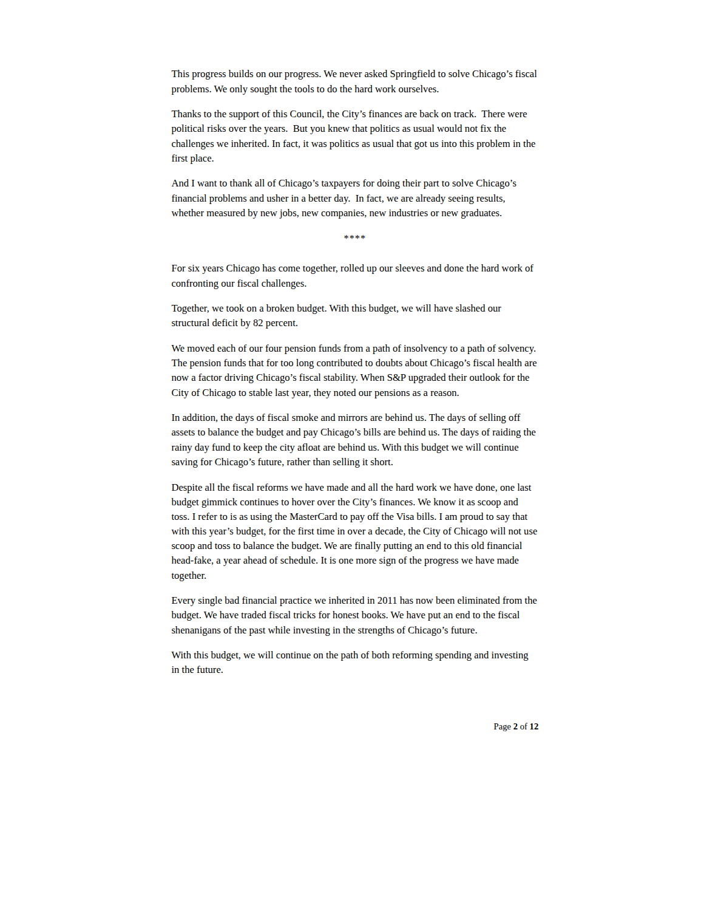This progress builds on our progress. We never asked Springfield to solve Chicago’s fiscal problems. We only sought the tools to do the hard work ourselves.
Thanks to the support of this Council, the City’s finances are back on track. There were political risks over the years. But you knew that politics as usual would not fix the challenges we inherited. In fact, it was politics as usual that got us into this problem in the first place.
And I want to thank all of Chicago’s taxpayers for doing their part to solve Chicago’s financial problems and usher in a better day. In fact, we are already seeing results, whether measured by new jobs, new companies, new industries or new graduates.
****
For six years Chicago has come together, rolled up our sleeves and done the hard work of confronting our fiscal challenges.
Together, we took on a broken budget. With this budget, we will have slashed our structural deficit by 82 percent.
We moved each of our four pension funds from a path of insolvency to a path of solvency. The pension funds that for too long contributed to doubts about Chicago’s fiscal health are now a factor driving Chicago’s fiscal stability. When S&P upgraded their outlook for the City of Chicago to stable last year, they noted our pensions as a reason.
In addition, the days of fiscal smoke and mirrors are behind us. The days of selling off assets to balance the budget and pay Chicago’s bills are behind us. The days of raiding the rainy day fund to keep the city afloat are behind us. With this budget we will continue saving for Chicago’s future, rather than selling it short.
Despite all the fiscal reforms we have made and all the hard work we have done, one last budget gimmick continues to hover over the City’s finances. We know it as scoop and toss. I refer to is as using the MasterCard to pay off the Visa bills. I am proud to say that with this year’s budget, for the first time in over a decade, the City of Chicago will not use scoop and toss to balance the budget. We are finally putting an end to this old financial head-fake, a year ahead of schedule. It is one more sign of the progress we have made together.
Every single bad financial practice we inherited in 2011 has now been eliminated from the budget. We have traded fiscal tricks for honest books. We have put an end to the fiscal shenanigans of the past while investing in the strengths of Chicago’s future.
With this budget, we will continue on the path of both reforming spending and investing in the future.
Page 2 of 12